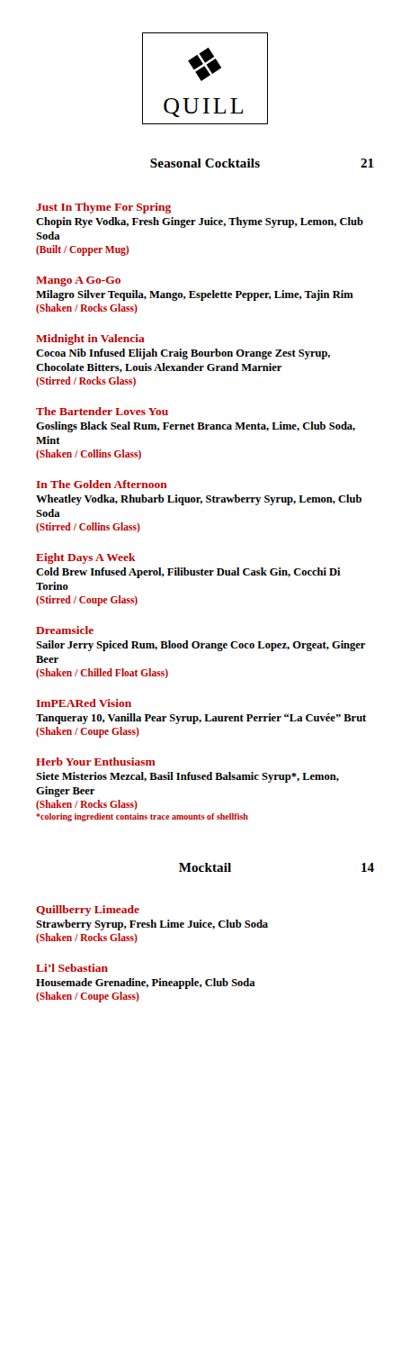❖ QUILL
Seasonal Cocktails
21
Just In Thyme For Spring
Chopin Rye Vodka, Fresh Ginger Juice, Thyme Syrup, Lemon, Club Soda
(Built / Copper Mug)
Mango A Go-Go
Milagro Silver Tequila, Mango, Espelette Pepper, Lime, Tajin Rim
(Shaken / Rocks Glass)
Midnight in Valencia
Cocoa Nib Infused Elijah Craig Bourbon Orange Zest Syrup, Chocolate Bitters, Louis Alexander Grand Marnier
(Stirred / Rocks Glass)
The Bartender Loves You
Goslings Black Seal Rum, Fernet Branca Menta, Lime, Club Soda, Mint
(Shaken / Collins Glass)
In The Golden Afternoon
Wheatley Vodka, Rhubarb Liquor, Strawberry Syrup, Lemon, Club Soda
(Stirred / Collins Glass)
Eight Days A Week
Cold Brew Infused Aperol, Filibuster Dual Cask Gin, Cocchi Di Torino
(Stirred / Coupe Glass)
Dreamsicle
Sailor Jerry Spiced Rum, Blood Orange Coco Lopez, Orgeat, Ginger Beer
(Shaken / Chilled Float Glass)
ImPEARed Vision
Tanqueray 10, Vanilla Pear Syrup, Laurent Perrier “La Cuvée” Brut
(Shaken / Coupe Glass)
Herb Your Enthusiasm
Siete Misterios Mezcal, Basil Infused Balsamic Syrup*, Lemon, Ginger Beer
(Shaken / Rocks Glass)
*coloring ingredient contains trace amounts of shellfish
Mocktail
14
Quillberry Limeade
Strawberry Syrup, Fresh Lime Juice, Club Soda
(Shaken / Rocks Glass)
Li’l Sebastian
Housemade Grenadine, Pineapple, Club Soda
(Shaken / Coupe Glass)